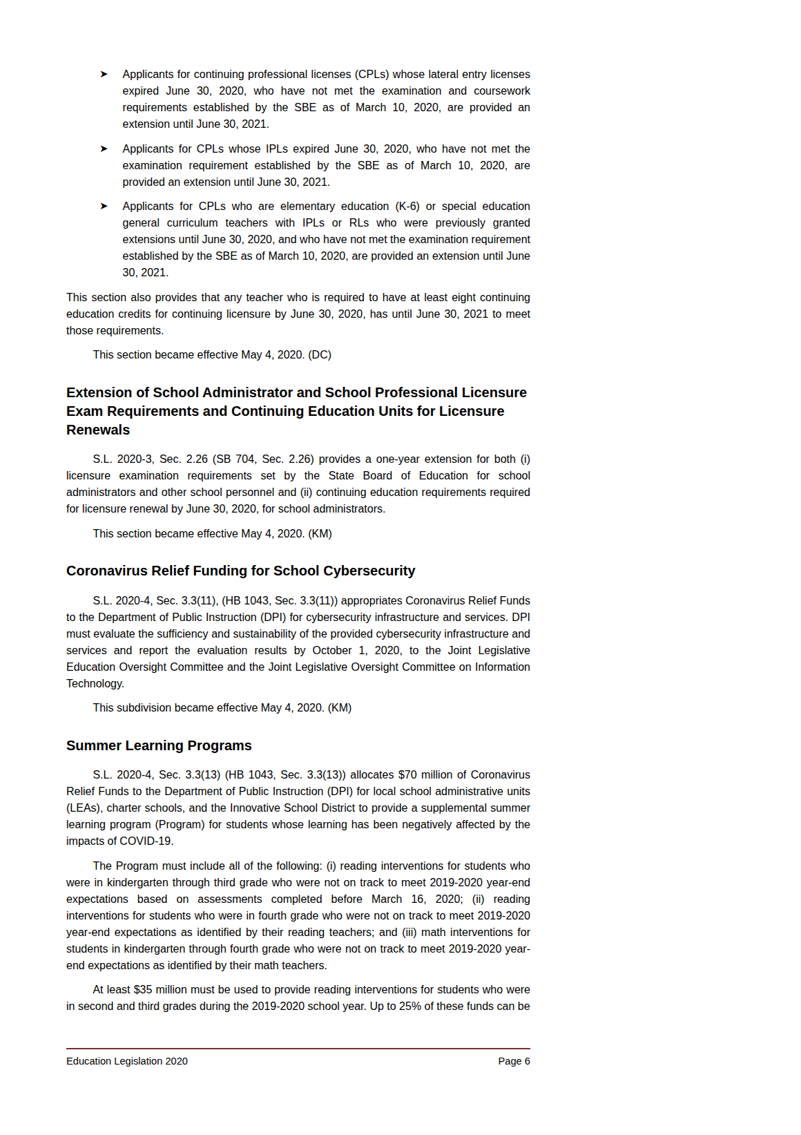Applicants for continuing professional licenses (CPLs) whose lateral entry licenses expired June 30, 2020, who have not met the examination and coursework requirements established by the SBE as of March 10, 2020, are provided an extension until June 30, 2021.
Applicants for CPLs whose IPLs expired June 30, 2020, who have not met the examination requirement established by the SBE as of March 10, 2020, are provided an extension until June 30, 2021.
Applicants for CPLs who are elementary education (K-6) or special education general curriculum teachers with IPLs or RLs who were previously granted extensions until June 30, 2020, and who have not met the examination requirement established by the SBE as of March 10, 2020, are provided an extension until June 30, 2021.
This section also provides that any teacher who is required to have at least eight continuing education credits for continuing licensure by June 30, 2020, has until June 30, 2021 to meet those requirements.
This section became effective May 4, 2020. (DC)
Extension of School Administrator and School Professional Licensure Exam Requirements and Continuing Education Units for Licensure Renewals
S.L. 2020-3, Sec. 2.26 (SB 704, Sec. 2.26) provides a one-year extension for both (i) licensure examination requirements set by the State Board of Education for school administrators and other school personnel and (ii) continuing education requirements required for licensure renewal by June 30, 2020, for school administrators.
This section became effective May 4, 2020. (KM)
Coronavirus Relief Funding for School Cybersecurity
S.L. 2020-4, Sec. 3.3(11), (HB 1043, Sec. 3.3(11)) appropriates Coronavirus Relief Funds to the Department of Public Instruction (DPI) for cybersecurity infrastructure and services. DPI must evaluate the sufficiency and sustainability of the provided cybersecurity infrastructure and services and report the evaluation results by October 1, 2020, to the Joint Legislative Education Oversight Committee and the Joint Legislative Oversight Committee on Information Technology.
This subdivision became effective May 4, 2020. (KM)
Summer Learning Programs
S.L. 2020-4, Sec. 3.3(13) (HB 1043, Sec. 3.3(13)) allocates $70 million of Coronavirus Relief Funds to the Department of Public Instruction (DPI) for local school administrative units (LEAs), charter schools, and the Innovative School District to provide a supplemental summer learning program (Program) for students whose learning has been negatively affected by the impacts of COVID-19.
The Program must include all of the following: (i) reading interventions for students who were in kindergarten through third grade who were not on track to meet 2019-2020 year-end expectations based on assessments completed before March 16, 2020; (ii) reading interventions for students who were in fourth grade who were not on track to meet 2019-2020 year-end expectations as identified by their reading teachers; and (iii) math interventions for students in kindergarten through fourth grade who were not on track to meet 2019-2020 year-end expectations as identified by their math teachers.
At least $35 million must be used to provide reading interventions for students who were in second and third grades during the 2019-2020 school year. Up to 25% of these funds can be
Education Legislation 2020 Page 6